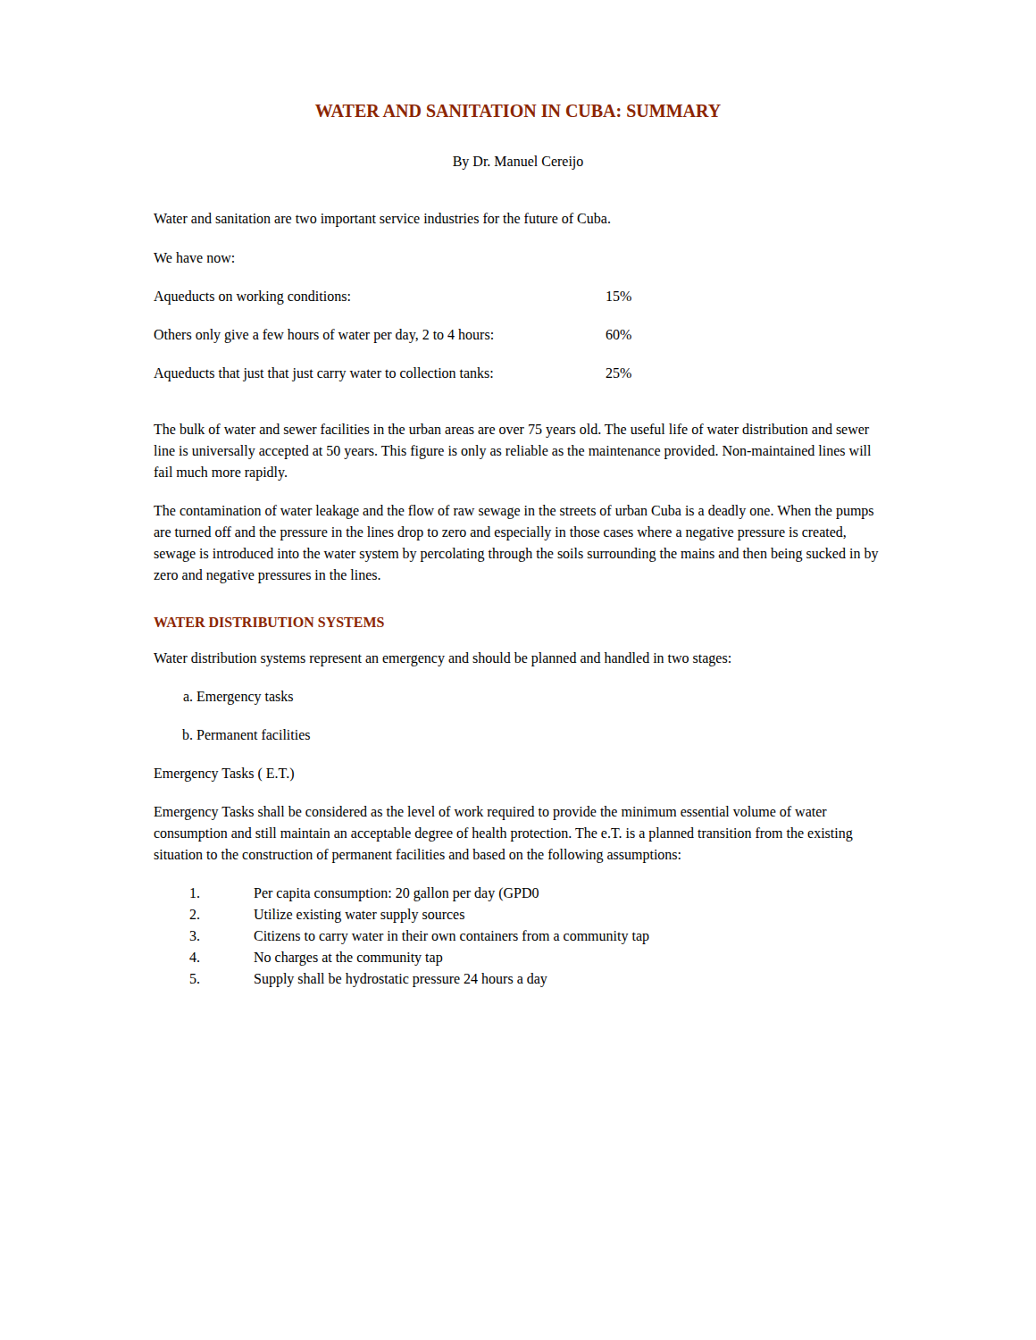WATER AND SANITATION IN CUBA: SUMMARY
By Dr. Manuel Cereijo
Water and sanitation are two important service industries for the future of Cuba.
We have now:
| Aqueducts on working conditions: | 15% |
| Others only give a few hours of water per day, 2 to 4 hours: | 60% |
| Aqueducts that just that just carry water to collection tanks: | 25% |
The bulk of water and sewer facilities in the urban areas are over 75 years old. The useful life of water distribution and sewer line is universally accepted at 50 years. This figure is only as reliable as the maintenance provided. Non-maintained lines will fail much more rapidly.
The contamination of water leakage and the flow of raw sewage in the streets of urban Cuba is a deadly one. When the pumps are turned off and the pressure in the lines drop to zero and especially in those cases where a negative pressure is created, sewage is introduced into the water system by percolating through the soils surrounding the mains and then being sucked in by zero and negative pressures in the lines.
WATER DISTRIBUTION SYSTEMS
Water distribution systems represent an emergency and should be planned and handled in two stages:
Emergency tasks
Permanent facilities
Emergency Tasks ( E.T.)
Emergency Tasks shall be considered as the level of work required to provide the minimum essential volume of water consumption and still maintain an acceptable degree of health protection. The e.T. is a planned transition from the existing situation to the construction of permanent facilities and based on the following assumptions:
Per capita consumption: 20 gallon per day (GPD0
Utilize existing water supply sources
Citizens to carry water in their own containers from a community tap
No charges at the community tap
Supply shall be hydrostatic pressure 24 hours a day